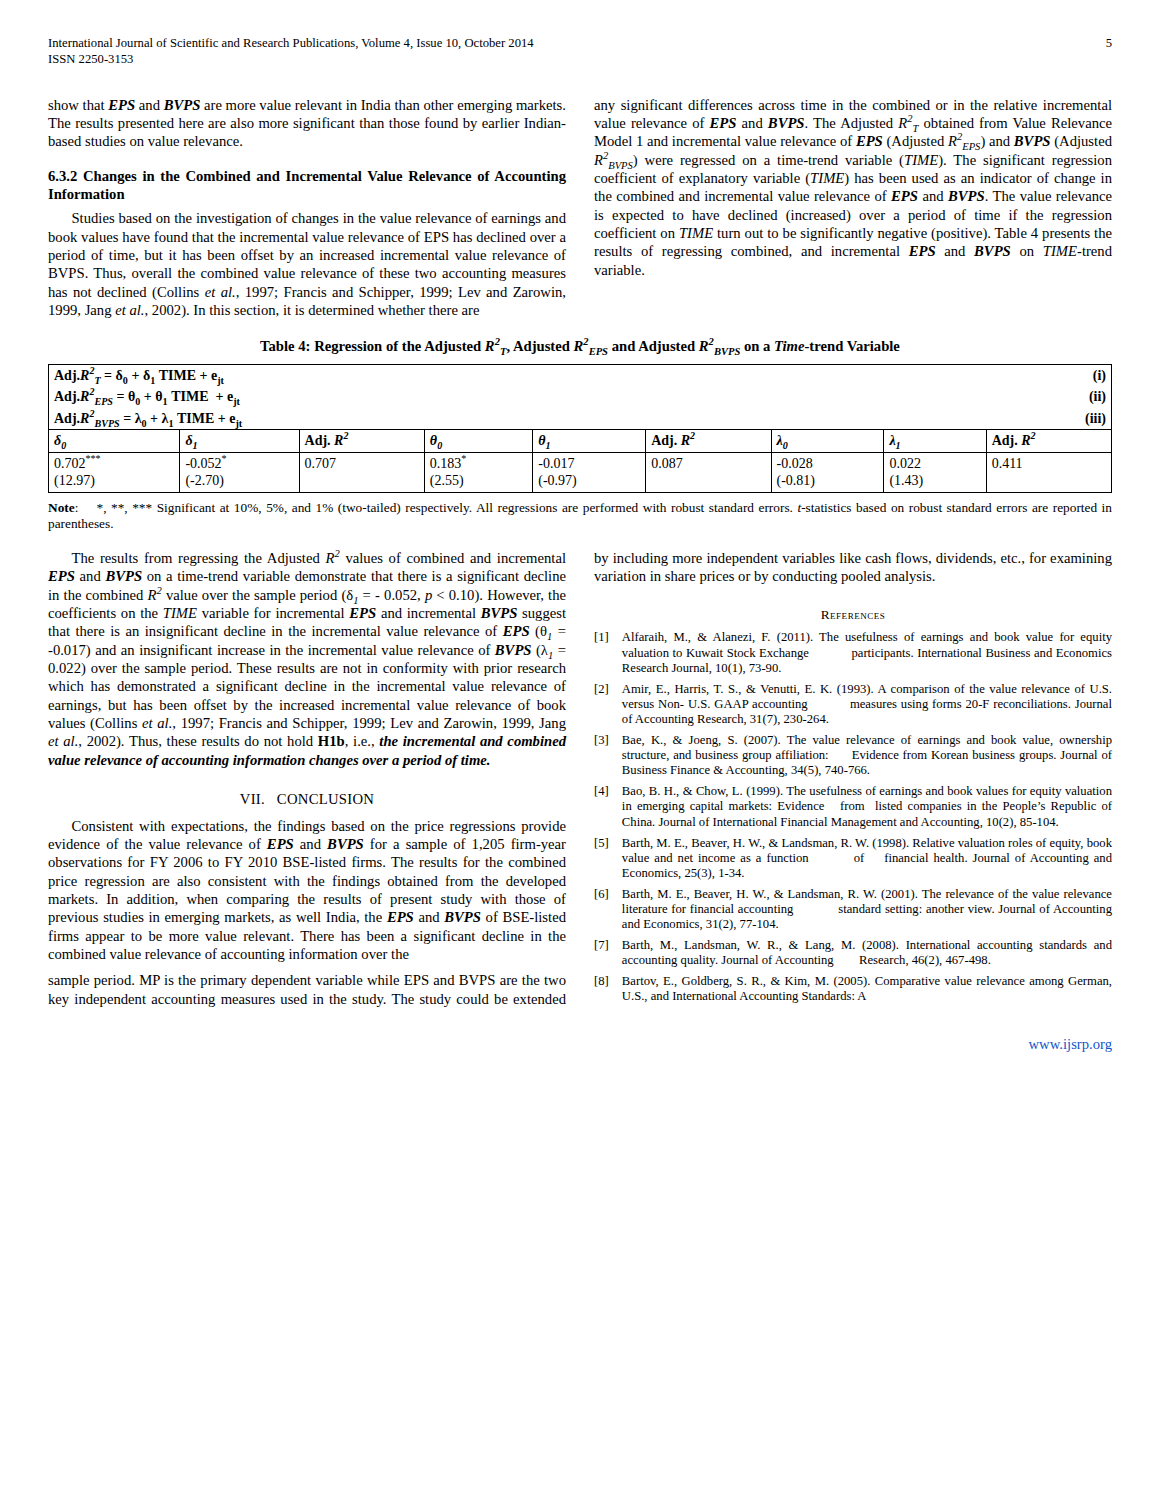5 International Journal of Scientific and Research Publications, Volume 4, Issue 10, October 2014 ISSN 2250-3153
show that EPS and BVPS are more value relevant in India than other emerging markets. The results presented here are also more significant than those found by earlier Indian-based studies on value relevance.
6.3.2 Changes in the Combined and Incremental Value Relevance of Accounting Information
Studies based on the investigation of changes in the value relevance of earnings and book values have found that the incremental value relevance of EPS has declined over a period of time, but it has been offset by an increased incremental value relevance of BVPS. Thus, overall the combined value relevance of these two accounting measures has not declined (Collins et al., 1997; Francis and Schipper, 1999; Lev and Zarowin, 1999, Jang et al., 2002). In this section, it is determined whether there are
any significant differences across time in the combined or in the relative incremental value relevance of EPS and BVPS. The Adjusted R2T obtained from Value Relevance Model 1 and incremental value relevance of EPS (Adjusted R2EPS) and BVPS (Adjusted R2BVPS) were regressed on a time-trend variable (TIME). The significant regression coefficient of explanatory variable (TIME) has been used as an indicator of change in the combined and incremental value relevance of EPS and BVPS. The value relevance is expected to have declined (increased) over a period of time if the regression coefficient on TIME turn out to be significantly negative (positive). Table 4 presents the results of regressing combined, and incremental EPS and BVPS on TIME-trend variable.
Table 4: Regression of the Adjusted R2T, Adjusted R2EPS and Adjusted R2BVPS on a Time-trend Variable
| Adj. R 2 T = δ 0 + δ 1 TIME + e jt | (i) |
| Adj. R 2 EPS = θ 0 + θ 1 TIME + e jt | (ii) |
| Adj. R 2 BVPS = λ 0 + λ 1 TIME + e jt | (iii) |
| δ 0 | δ 1 | Adj. R 2 | θ 0 | θ 1 | Adj. R 2 | λ 0 | λ 1 | Adj. R 2 |
| 0.702 *** (12.97) | -0.052 * (-2.70) | 0.707 | 0.183 * (2.55) | -0.017 (-0.97) | 0.087 | -0.028 (-0.81) | 0.022 (1.43) | 0.411 |
Note: *, **, *** Significant at 10%, 5%, and 1% (two-tailed) respectively. All regressions are performed with robust standard errors. t-statistics based on robust standard errors are reported in parentheses.
The results from regressing the Adjusted R2 values of combined and incremental EPS and BVPS on a time-trend variable demonstrate that there is a significant decline in the combined R2 value over the sample period (δ1 = - 0.052, p < 0.10). However, the coefficients on the TIME variable for incremental EPS and incremental BVPS suggest that there is an insignificant decline in the incremental value relevance of EPS (θ1 = -0.017) and an insignificant increase in the incremental value relevance of BVPS (λ1 = 0.022) over the sample period. These results are not in conformity with prior research which has demonstrated a significant decline in the incremental value relevance of earnings, but has been offset by the increased incremental value relevance of book values (Collins et al., 1997; Francis and Schipper, 1999; Lev and Zarowin, 1999, Jang et al., 2002). Thus, these results do not hold H1b, i.e., the incremental and combined value relevance of accounting information changes over a period of time.
VII. CONCLUSION
Consistent with expectations, the findings based on the price regressions provide evidence of the value relevance of EPS and BVPS for a sample of 1,205 firm-year observations for FY 2006 to FY 2010 BSE-listed firms. The results for the combined price regression are also consistent with the findings obtained from the developed markets. In addition, when comparing the results of present study with those of previous studies in emerging markets, as well India, the EPS and BVPS of BSE-listed firms appear to be more value relevant. There has been a significant decline in the combined value relevance of accounting information over the
sample period. MP is the primary dependent variable while EPS and BVPS are the two key independent accounting measures used in the study. The study could be extended by including more independent variables like cash flows, dividends, etc., for examining variation in share prices or by conducting pooled analysis.
References
Alfaraih, M., & Alanezi, F. (2011). The usefulness of earnings and book value for equity valuation to Kuwait Stock Exchange participants. International Business and Economics Research Journal, 10(1), 73-90.
Amir, E., Harris, T. S., & Venutti, E. K. (1993). A comparison of the value relevance of U.S. versus Non- U.S. GAAP accounting measures using forms 20-F reconciliations. Journal of Accounting Research, 31(7), 230-264.
Bae, K., & Joeng, S. (2007). The value relevance of earnings and book value, ownership structure, and business group affiliation: Evidence from Korean business groups. Journal of Business Finance & Accounting, 34(5), 740-766.
Bao, B. H., & Chow, L. (1999). The usefulness of earnings and book values for equity valuation in emerging capital markets: Evidence from listed companies in the People’s Republic of China. Journal of International Financial Management and Accounting, 10(2), 85-104.
Barth, M. E., Beaver, H. W., & Landsman, R. W. (1998). Relative valuation roles of equity, book value and net income as a function of financial health. Journal of Accounting and Economics, 25(3), 1-34.
Barth, M. E., Beaver, H. W., & Landsman, R. W. (2001). The relevance of the value relevance literature for financial accounting standard setting: another view. Journal of Accounting and Economics, 31(2), 77-104.
Barth, M., Landsman, W. R., & Lang, M. (2008). International accounting standards and accounting quality. Journal of Accounting Research, 46(2), 467-498.
Bartov, E., Goldberg, S. R., & Kim, M. (2005). Comparative value relevance among German, U.S., and International Accounting Standards: A
www.ijsrp.org